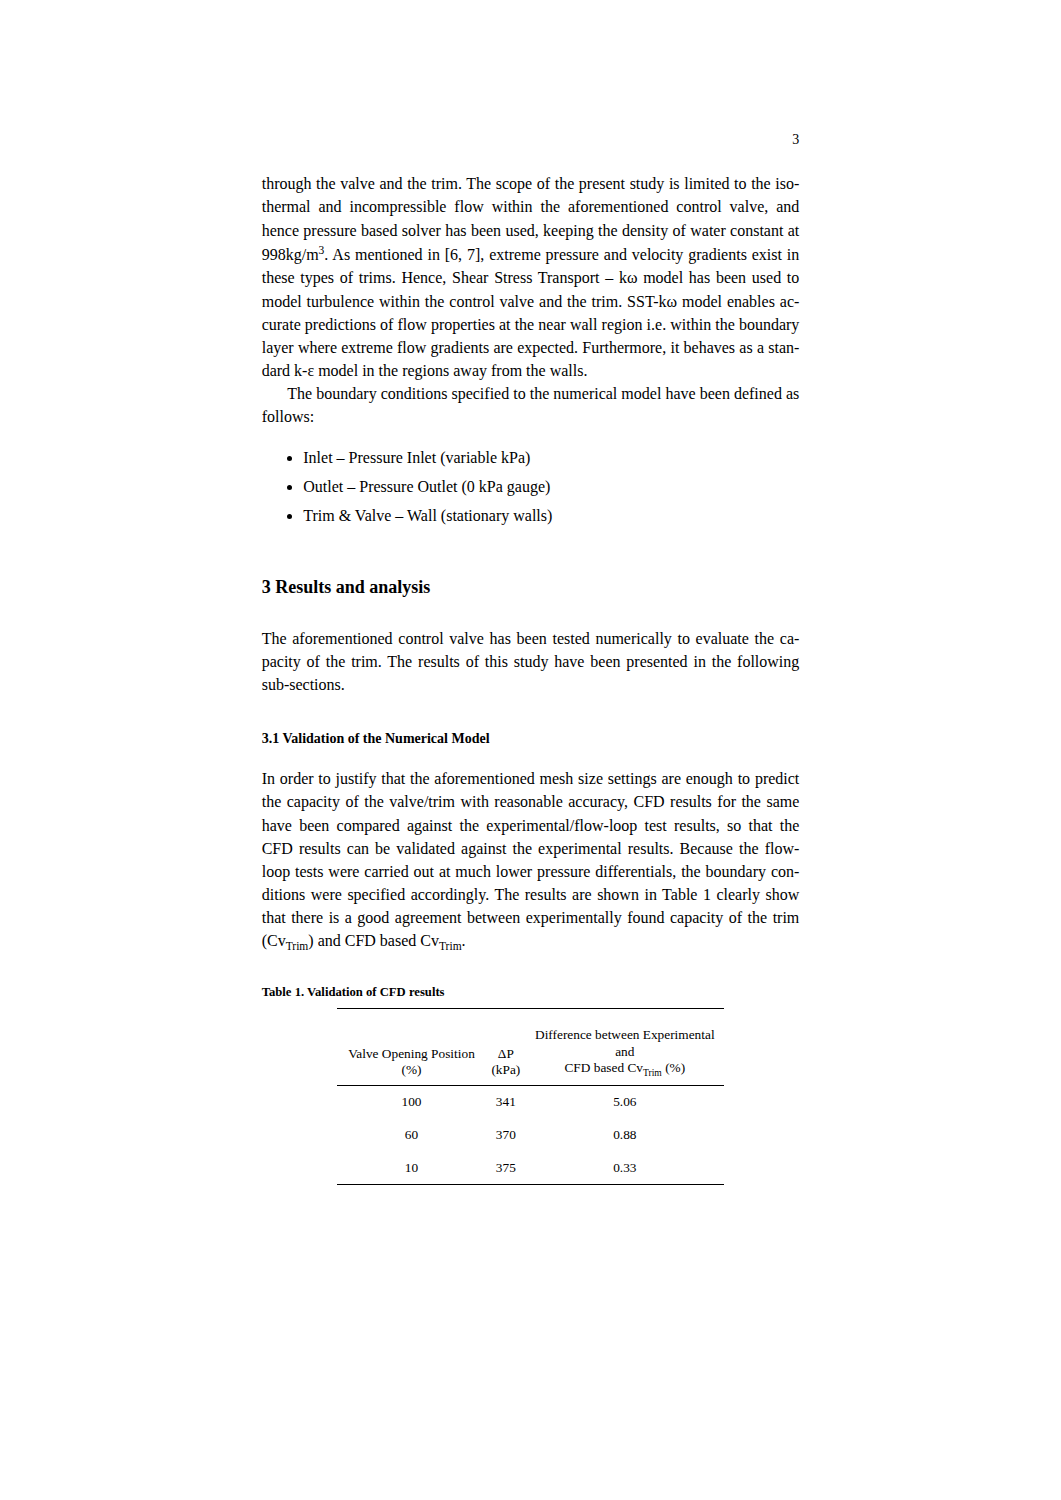3
through the valve and the trim. The scope of the present study is limited to the iso-thermal and incompressible flow within the aforementioned control valve, and hence pressure based solver has been used, keeping the density of water constant at 998kg/m3. As mentioned in [6, 7], extreme pressure and velocity gradients exist in these types of trims. Hence, Shear Stress Transport – kω model has been used to model turbulence within the control valve and the trim. SST-kω model enables accurate predictions of flow properties at the near wall region i.e. within the boundary layer where extreme flow gradients are expected. Furthermore, it behaves as a standard k-ε model in the regions away from the walls.
The boundary conditions specified to the numerical model have been defined as follows:
Inlet – Pressure Inlet (variable kPa)
Outlet – Pressure Outlet (0 kPa gauge)
Trim & Valve – Wall (stationary walls)
3 Results and analysis
The aforementioned control valve has been tested numerically to evaluate the capacity of the trim. The results of this study have been presented in the following sub-sections.
3.1 Validation of the Numerical Model
In order to justify that the aforementioned mesh size settings are enough to predict the capacity of the valve/trim with reasonable accuracy, CFD results for the same have been compared against the experimental/flow-loop test results, so that the CFD results can be validated against the experimental results. Because the flow-loop tests were carried out at much lower pressure differentials, the boundary conditions were specified accordingly. The results are shown in Table 1 clearly show that there is a good agreement between experimentally found capacity of the trim (CvTrim) and CFD based CvTrim.
Table 1. Validation of CFD results
| Valve Opening Position (%) | ΔP (kPa) | Difference between Experimental and CFD based Cv Trim (%) |
| --- | --- | --- |
| 100 | 341 | 5.06 |
| 60 | 370 | 0.88 |
| 10 | 375 | 0.33 |